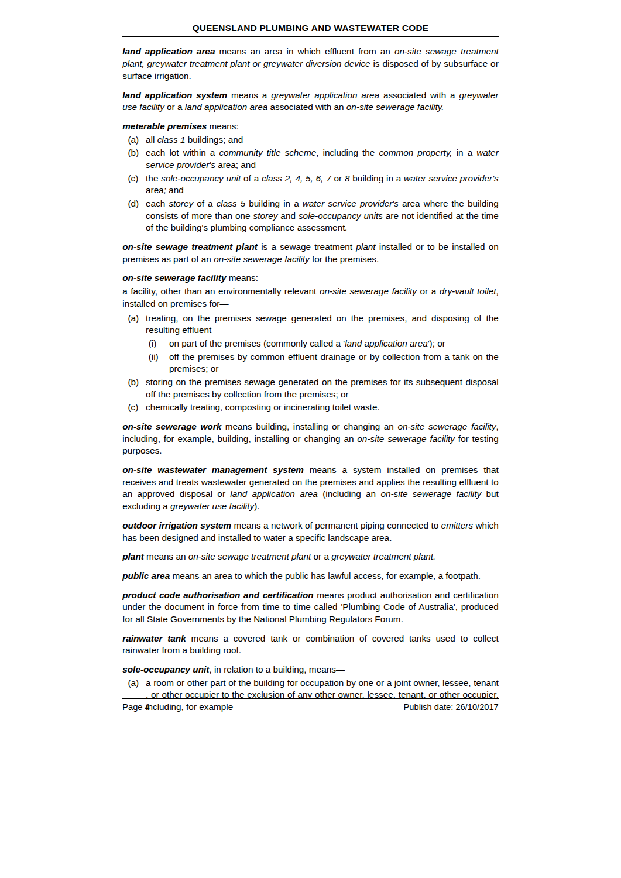QUEENSLAND PLUMBING AND WASTEWATER CODE
land application area means an area in which effluent from an on-site sewage treatment plant, greywater treatment plant or greywater diversion device is disposed of by subsurface or surface irrigation.
land application system means a greywater application area associated with a greywater use facility or a land application area associated with an on-site sewerage facility.
meterable premises means:
(a) all class 1 buildings; and
(b) each lot within a community title scheme, including the common property, in a water service provider's area; and
(c) the sole-occupancy unit of a class 2, 4, 5, 6, 7 or 8 building in a water service provider's area; and
(d) each storey of a class 5 building in a water service provider's area where the building consists of more than one storey and sole-occupancy units are not identified at the time of the building's plumbing compliance assessment.
on-site sewage treatment plant is a sewage treatment plant installed or to be installed on premises as part of an on-site sewerage facility for the premises.
on-site sewerage facility means:
a facility, other than an environmentally relevant on-site sewerage facility or a dry-vault toilet, installed on premises for—
(a) treating, on the premises sewage generated on the premises, and disposing of the resulting effluent—
(i) on part of the premises (commonly called a 'land application area'); or
(ii) off the premises by common effluent drainage or by collection from a tank on the premises; or
(b) storing on the premises sewage generated on the premises for its subsequent disposal off the premises by collection from the premises; or
(c) chemically treating, composting or incinerating toilet waste.
on-site sewerage work means building, installing or changing an on-site sewerage facility, including, for example, building, installing or changing an on-site sewerage facility for testing purposes.
on-site wastewater management system means a system installed on premises that receives and treats wastewater generated on the premises and applies the resulting effluent to an approved disposal or land application area (including an on-site sewerage facility but excluding a greywater use facility).
outdoor irrigation system means a network of permanent piping connected to emitters which has been designed and installed to water a specific landscape area.
plant means an on-site sewage treatment plant or a greywater treatment plant.
public area means an area to which the public has lawful access, for example, a footpath.
product code authorisation and certification means product authorisation and certification under the document in force from time to time called 'Plumbing Code of Australia', produced for all State Governments by the National Plumbing Regulators Forum.
rainwater tank means a covered tank or combination of covered tanks used to collect rainwater from a building roof.
sole-occupancy unit, in relation to a building, means—
(a) a room or other part of the building for occupation by one or a joint owner, lessee, tenant , or other occupier to the exclusion of any other owner, lessee, tenant, or other occupier, including, for example—
Page 4 Publish date: 26/10/2017